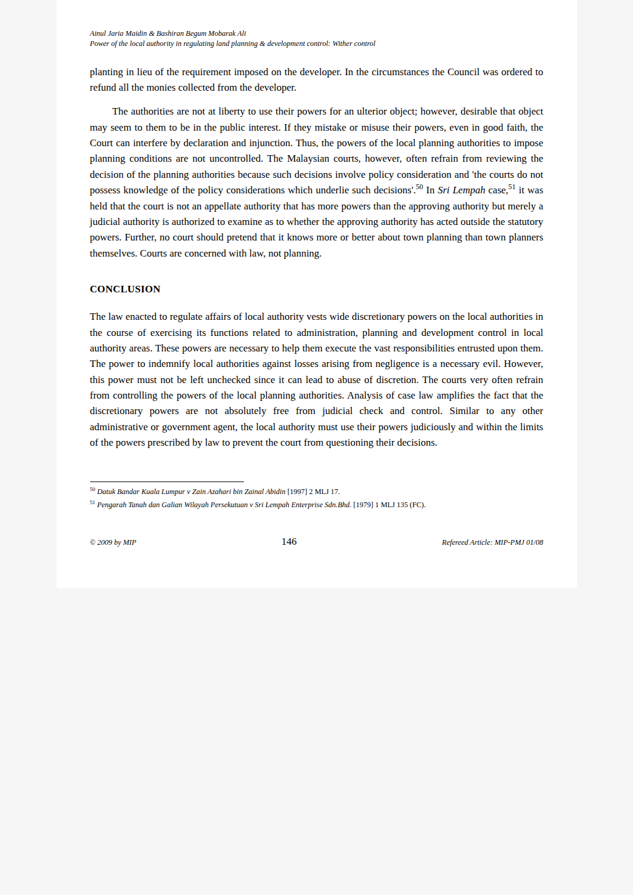Ainul Jaria Maidin & Bashiran Begum Mobarak Ali
Power of the local authority in regulating land planning & development control: Wither control
planting in lieu of the requirement imposed on the developer. In the circumstances the Council was ordered to refund all the monies collected from the developer.
The authorities are not at liberty to use their powers for an ulterior object; however, desirable that object may seem to them to be in the public interest. If they mistake or misuse their powers, even in good faith, the Court can interfere by declaration and injunction. Thus, the powers of the local planning authorities to impose planning conditions are not uncontrolled. The Malaysian courts, however, often refrain from reviewing the decision of the planning authorities because such decisions involve policy consideration and 'the courts do not possess knowledge of the policy considerations which underlie such decisions'.50 In Sri Lempah case,51 it was held that the court is not an appellate authority that has more powers than the approving authority but merely a judicial authority is authorized to examine as to whether the approving authority has acted outside the statutory powers. Further, no court should pretend that it knows more or better about town planning than town planners themselves. Courts are concerned with law, not planning.
CONCLUSION
The law enacted to regulate affairs of local authority vests wide discretionary powers on the local authorities in the course of exercising its functions related to administration, planning and development control in local authority areas. These powers are necessary to help them execute the vast responsibilities entrusted upon them. The power to indemnify local authorities against losses arising from negligence is a necessary evil. However, this power must not be left unchecked since it can lead to abuse of discretion. The courts very often refrain from controlling the powers of the local planning authorities. Analysis of case law amplifies the fact that the discretionary powers are not absolutely free from judicial check and control. Similar to any other administrative or government agent, the local authority must use their powers judiciously and within the limits of the powers prescribed by law to prevent the court from questioning their decisions.
50 Datuk Bandar Kuala Lumpur v Zain Azahari bin Zainal Abidin [1997] 2 MLJ 17.
51 Pengarah Tanah dan Galian Wilayah Persekutuan v Sri Lempah Enterprise Sdn.Bhd. [1979] 1 MLJ 135 (FC).
© 2009 by MIP 146 Refereed Article: MIP-PMJ 01/08